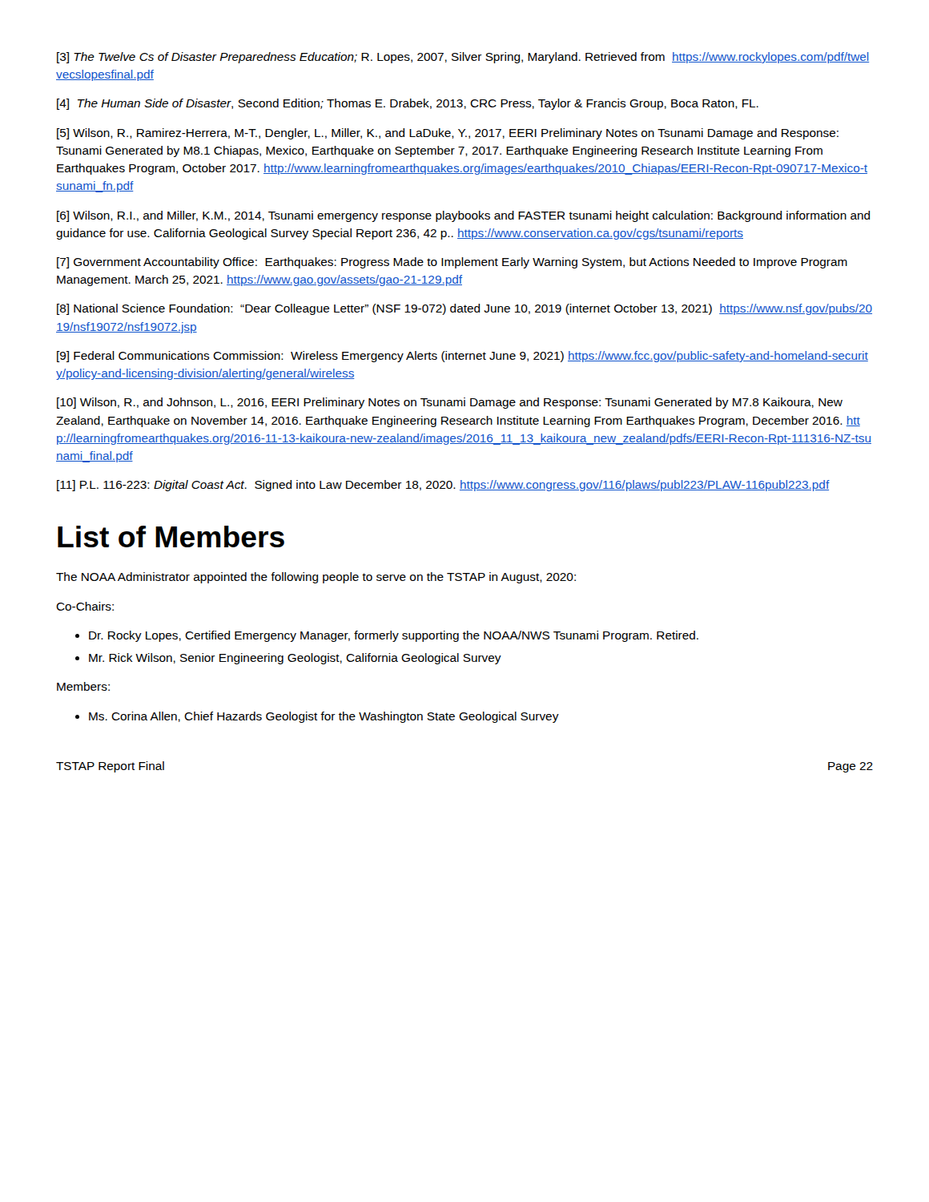[3] The Twelve Cs of Disaster Preparedness Education; R. Lopes, 2007, Silver Spring, Maryland. Retrieved from https://www.rockylopes.com/pdf/twelvecslopesfinal.pdf
[4] The Human Side of Disaster, Second Edition; Thomas E. Drabek, 2013, CRC Press, Taylor & Francis Group, Boca Raton, FL.
[5] Wilson, R., Ramirez-Herrera, M-T., Dengler, L., Miller, K., and LaDuke, Y., 2017, EERI Preliminary Notes on Tsunami Damage and Response: Tsunami Generated by M8.1 Chiapas, Mexico, Earthquake on September 7, 2017. Earthquake Engineering Research Institute Learning From Earthquakes Program, October 2017. http://www.learningfromearthquakes.org/images/earthquakes/2010_Chiapas/EERI-Recon-Rpt-090717-Mexico-tsunami_fn.pdf
[6] Wilson, R.I., and Miller, K.M., 2014, Tsunami emergency response playbooks and FASTER tsunami height calculation: Background information and guidance for use. California Geological Survey Special Report 236, 42 p.. https://www.conservation.ca.gov/cgs/tsunami/reports
[7] Government Accountability Office: Earthquakes: Progress Made to Implement Early Warning System, but Actions Needed to Improve Program Management. March 25, 2021. https://www.gao.gov/assets/gao-21-129.pdf
[8] National Science Foundation: “Dear Colleague Letter” (NSF 19-072) dated June 10, 2019 (internet October 13, 2021) https://www.nsf.gov/pubs/2019/nsf19072/nsf19072.jsp
[9] Federal Communications Commission: Wireless Emergency Alerts (internet June 9, 2021) https://www.fcc.gov/public-safety-and-homeland-security/policy-and-licensing-division/alerting/general/wireless
[10] Wilson, R., and Johnson, L., 2016, EERI Preliminary Notes on Tsunami Damage and Response: Tsunami Generated by M7.8 Kaikoura, New Zealand, Earthquake on November 14, 2016. Earthquake Engineering Research Institute Learning From Earthquakes Program, December 2016. http://learningfromearthquakes.org/2016-11-13-kaikoura-new-zealand/images/2016_11_13_kaikoura_new_zealand/pdfs/EERI-Recon-Rpt-111316-NZ-tsunami_final.pdf
[11] P.L. 116-223: Digital Coast Act. Signed into Law December 18, 2020. https://www.congress.gov/116/plaws/publ223/PLAW-116publ223.pdf
List of Members
The NOAA Administrator appointed the following people to serve on the TSTAP in August, 2020:
Co-Chairs:
Dr. Rocky Lopes, Certified Emergency Manager, formerly supporting the NOAA/NWS Tsunami Program. Retired.
Mr. Rick Wilson, Senior Engineering Geologist, California Geological Survey
Members:
Ms. Corina Allen, Chief Hazards Geologist for the Washington State Geological Survey
TSTAP Report Final Page 22